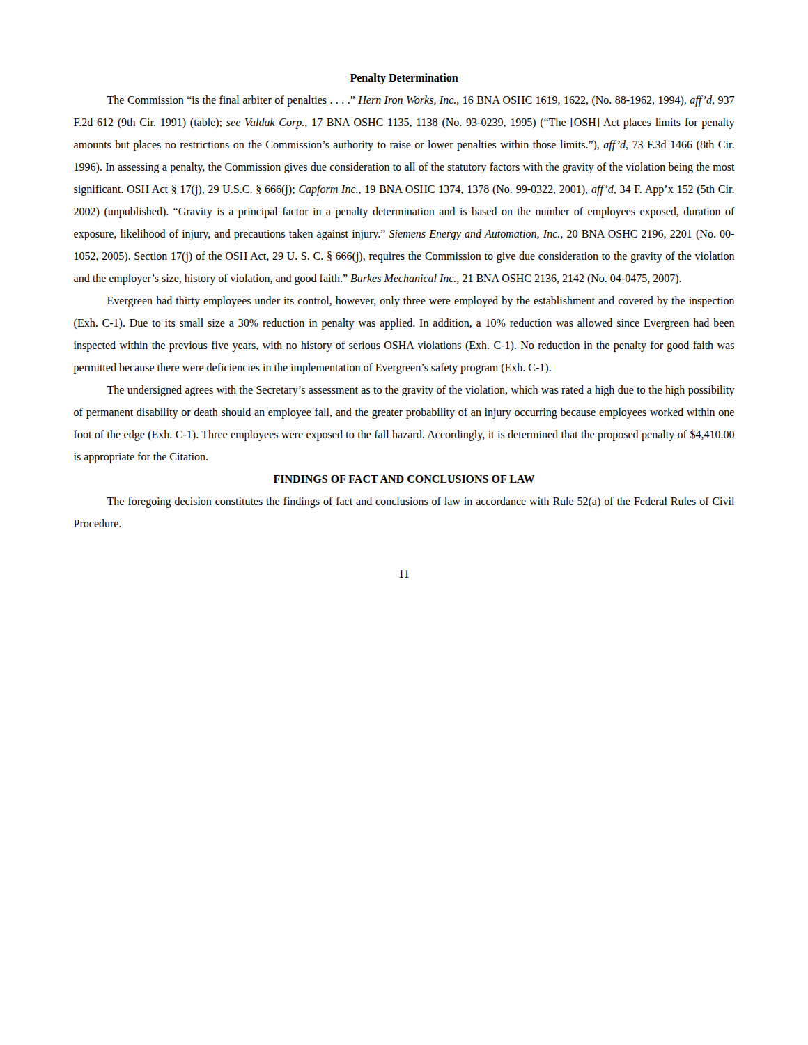Penalty Determination
The Commission “is the final arbiter of penalties . . . .” Hern Iron Works, Inc., 16 BNA OSHC 1619, 1622, (No. 88-1962, 1994), aff’d, 937 F.2d 612 (9th Cir. 1991) (table); see Valdak Corp., 17 BNA OSHC 1135, 1138 (No. 93-0239, 1995) (“The [OSH] Act places limits for penalty amounts but places no restrictions on the Commission’s authority to raise or lower penalties within those limits.”), aff’d, 73 F.3d 1466 (8th Cir. 1996). In assessing a penalty, the Commission gives due consideration to all of the statutory factors with the gravity of the violation being the most significant. OSH Act § 17(j), 29 U.S.C. § 666(j); Capform Inc., 19 BNA OSHC 1374, 1378 (No. 99-0322, 2001), aff’d, 34 F. App’x 152 (5th Cir. 2002) (unpublished). “Gravity is a principal factor in a penalty determination and is based on the number of employees exposed, duration of exposure, likelihood of injury, and precautions taken against injury.” Siemens Energy and Automation, Inc., 20 BNA OSHC 2196, 2201 (No. 00-1052, 2005). Section 17(j) of the OSH Act, 29 U. S. C. § 666(j), requires the Commission to give due consideration to the gravity of the violation and the employer’s size, history of violation, and good faith.” Burkes Mechanical Inc., 21 BNA OSHC 2136, 2142 (No. 04-0475, 2007).
Evergreen had thirty employees under its control, however, only three were employed by the establishment and covered by the inspection (Exh. C-1). Due to its small size a 30% reduction in penalty was applied. In addition, a 10% reduction was allowed since Evergreen had been inspected within the previous five years, with no history of serious OSHA violations (Exh. C-1). No reduction in the penalty for good faith was permitted because there were deficiencies in the implementation of Evergreen’s safety program (Exh. C-1).
The undersigned agrees with the Secretary’s assessment as to the gravity of the violation, which was rated a high due to the high possibility of permanent disability or death should an employee fall, and the greater probability of an injury occurring because employees worked within one foot of the edge (Exh. C-1). Three employees were exposed to the fall hazard. Accordingly, it is determined that the proposed penalty of $4,410.00 is appropriate for the Citation.
FINDINGS OF FACT AND CONCLUSIONS OF LAW
The foregoing decision constitutes the findings of fact and conclusions of law in accordance with Rule 52(a) of the Federal Rules of Civil Procedure.
11